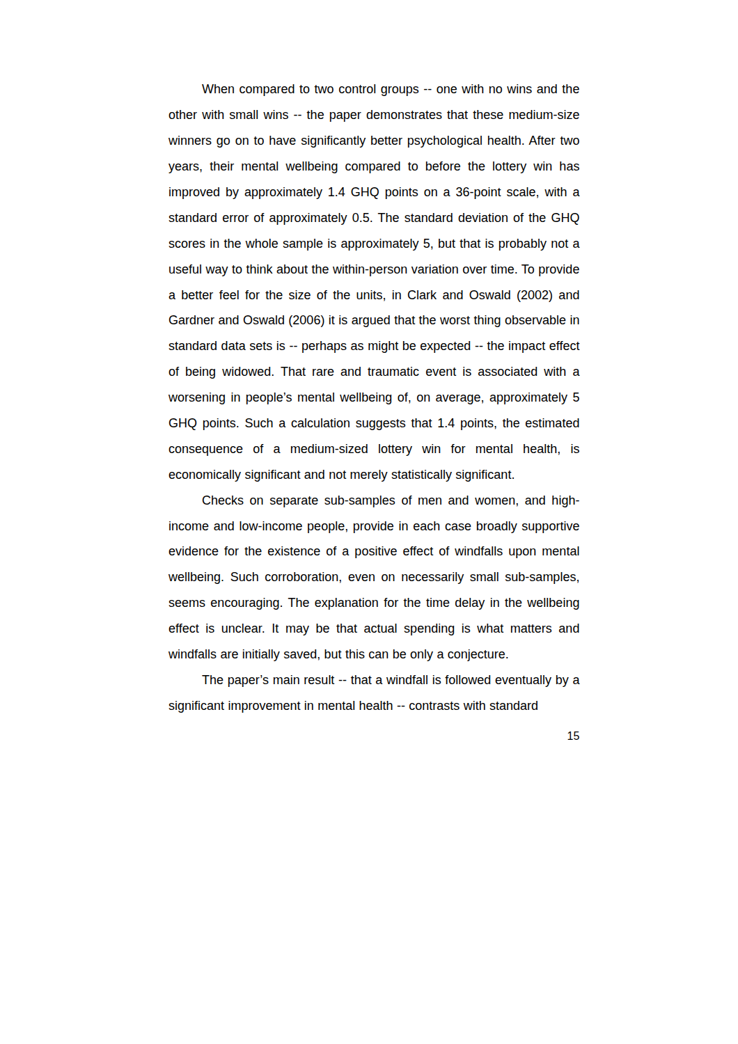When compared to two control groups -- one with no wins and the other with small wins -- the paper demonstrates that these medium-size winners go on to have significantly better psychological health. After two years, their mental wellbeing compared to before the lottery win has improved by approximately 1.4 GHQ points on a 36-point scale, with a standard error of approximately 0.5. The standard deviation of the GHQ scores in the whole sample is approximately 5, but that is probably not a useful way to think about the within-person variation over time. To provide a better feel for the size of the units, in Clark and Oswald (2002) and Gardner and Oswald (2006) it is argued that the worst thing observable in standard data sets is -- perhaps as might be expected -- the impact effect of being widowed. That rare and traumatic event is associated with a worsening in people’s mental wellbeing of, on average, approximately 5 GHQ points. Such a calculation suggests that 1.4 points, the estimated consequence of a medium-sized lottery win for mental health, is economically significant and not merely statistically significant.
Checks on separate sub-samples of men and women, and high-income and low-income people, provide in each case broadly supportive evidence for the existence of a positive effect of windfalls upon mental wellbeing. Such corroboration, even on necessarily small sub-samples, seems encouraging. The explanation for the time delay in the wellbeing effect is unclear. It may be that actual spending is what matters and windfalls are initially saved, but this can be only a conjecture.
The paper’s main result -- that a windfall is followed eventually by a significant improvement in mental health -- contrasts with standard
15